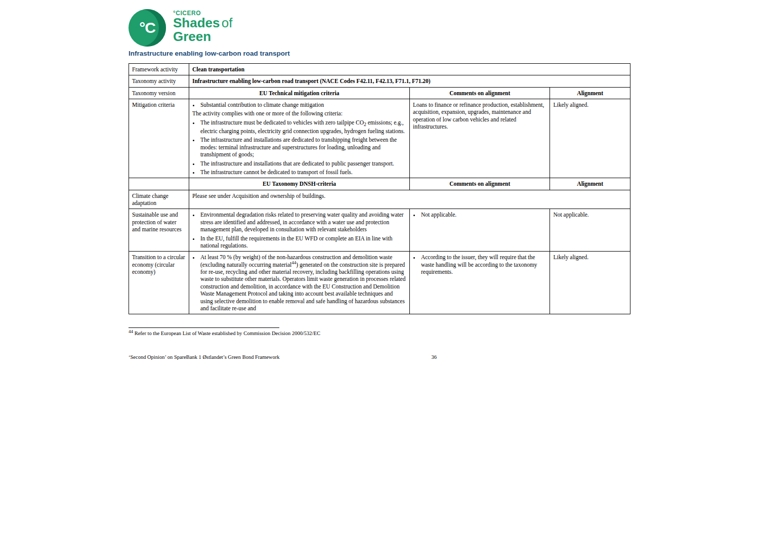°CICERO
Shades of
Green
Infrastructure enabling low-carbon road transport
| Framework activity | Clean transportation |
| Taxonomy activity | Infrastructure enabling low-carbon road transport (NACE Codes F42.11, F42.13, F71.1, F71.20) |
| Taxonomy version | EU Technical mitigation criteria | Comments on alignment | Alignment |
| Mitigation criteria | Substantial contribution to climate change mitigation The activity complies with one or more of the following criteria: The infrastructure must be dedicated to vehicles with zero tailpipe CO 2 emissions; e.g., electric charging points, electricity grid connection upgrades, hydrogen fueling stations. The infrastructure and installations are dedicated to transhipping freight between the modes: terminal infrastructure and superstructures for loading, unloading and transhipment of goods; The infrastructure and installations that are dedicated to public passenger transport. The infrastructure cannot be dedicated to transport of fossil fuels. | Loans to finance or refinance production, establishment, acquisition, expansion, upgrades, maintenance and operation of low carbon vehicles and related infrastructures. | Likely aligned. |
| | EU Taxonomy DNSH-criteria | Comments on alignment | Alignment |
| Climate change adaptation | Please see under Acquisition and ownership of buildings. |
| Sustainable use and protection of water and marine resources | Environmental degradation risks related to preserving water quality and avoiding water stress are identified and addressed, in accordance with a water use and protection management plan, developed in consultation with relevant stakeholders In the EU, fulfill the requirements in the EU WFD or complete an EIA in line with national regulations. | Not applicable. | Not applicable. |
| Transition to a circular economy (circular economy) | At least 70 % (by weight) of the non-hazardous construction and demolition waste (excluding naturally occurring material 44 ) generated on the construction site is prepared for re-use, recycling and other material recovery, including backfilling operations using waste to substitute other materials. Operators limit waste generation in processes related construction and demolition, in accordance with the EU Construction and Demolition Waste Management Protocol and taking into account best available techniques and using selective demolition to enable removal and safe handling of hazardous substances and facilitate re-use and | According to the issuer, they will require that the waste handling will be according to the taxonomy requirements. | Likely aligned. |
44 Refer to the European List of Waste established by Commission Decision 2000/532/EC
‘Second Opinion’ on SpareBank 1 Østlandet’s Green Bond Framework
36